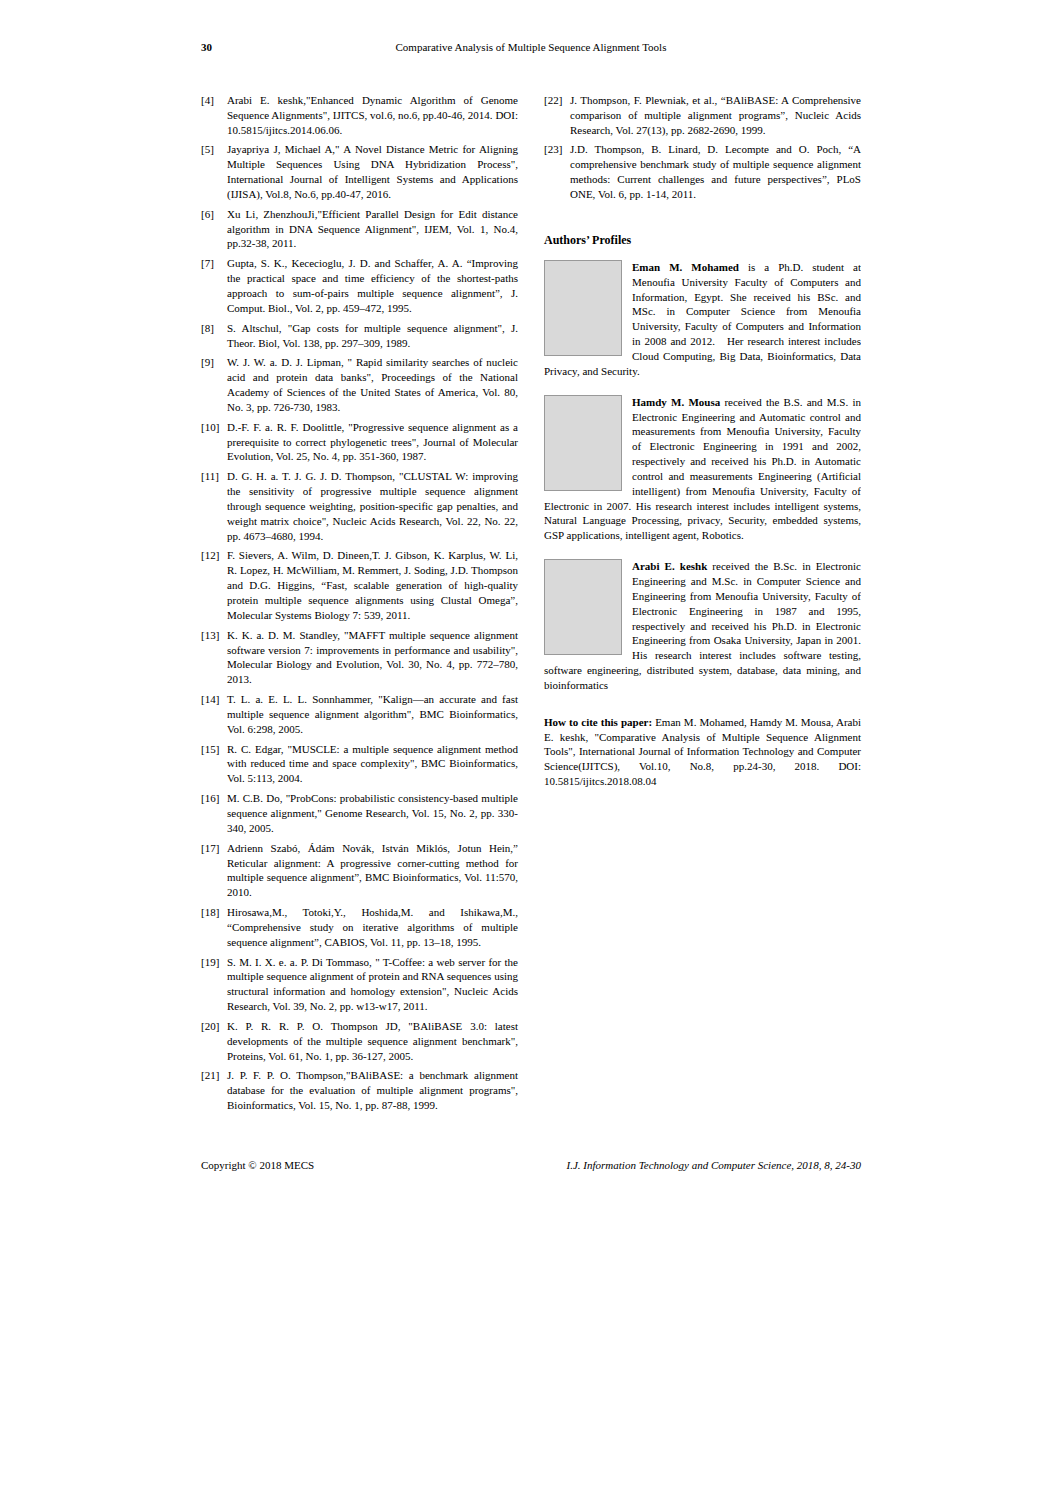30
Comparative Analysis of Multiple Sequence Alignment Tools
[4] Arabi E. keshk,"Enhanced Dynamic Algorithm of Genome Sequence Alignments", IJITCS, vol.6, no.6, pp.40-46, 2014. DOI: 10.5815/ijitcs.2014.06.06.
[5] Jayapriya J, Michael A," A Novel Distance Metric for Aligning Multiple Sequences Using DNA Hybridization Process", International Journal of Intelligent Systems and Applications (IJISA), Vol.8, No.6, pp.40-47, 2016.
[6] Xu Li, ZhenzhouJi,"Efficient Parallel Design for Edit distance algorithm in DNA Sequence Alignment", IJEM, Vol. 1, No.4, pp.32-38, 2011.
[7] Gupta, S. K., Kececioglu, J. D. and Schaffer, A. A. “Improving the practical space and time efficiency of the shortest-paths approach to sum-of-pairs multiple sequence alignment”, J. Comput. Biol., Vol. 2, pp. 459–472, 1995.
[8] S. Altschul, "Gap costs for multiple sequence alignment", J. Theor. Biol, Vol. 138, pp. 297–309, 1989.
[9] W. J. W. a. D. J. Lipman, " Rapid similarity searches of nucleic acid and protein data banks", Proceedings of the National Academy of Sciences of the United States of America, Vol. 80, No. 3, pp. 726-730, 1983.
[10] D.-F. F. a. R. F. Doolittle, "Progressive sequence alignment as a prerequisite to correct phylogenetic trees", Journal of Molecular Evolution, Vol. 25, No. 4, pp. 351-360, 1987.
[11] D. G. H. a. T. J. G. J. D. Thompson, "CLUSTAL W: improving the sensitivity of progressive multiple sequence alignment through sequence weighting, position-specific gap penalties, and weight matrix choice", Nucleic Acids Research, Vol. 22, No. 22, pp. 4673–4680, 1994.
[12] F. Sievers, A. Wilm, D. Dineen,T. J. Gibson, K. Karplus, W. Li, R. Lopez, H. McWilliam, M. Remmert, J. Soding, J.D. Thompson and D.G. Higgins, “Fast, scalable generation of high-quality protein multiple sequence alignments using Clustal Omega”, Molecular Systems Biology 7: 539, 2011.
[13] K. K. a. D. M. Standley, "MAFFT multiple sequence alignment software version 7: improvements in performance and usability", Molecular Biology and Evolution, Vol. 30, No. 4, pp. 772–780, 2013.
[14] T. L. a. E. L. L. Sonnhammer, "Kalign—an accurate and fast multiple sequence alignment algorithm", BMC Bioinformatics, Vol. 6:298, 2005.
[15] R. C. Edgar, "MUSCLE: a multiple sequence alignment method with reduced time and space complexity", BMC Bioinformatics, Vol. 5:113, 2004.
[16] M. C.B. Do, "ProbCons: probabilistic consistency-based multiple sequence alignment," Genome Research, Vol. 15, No. 2, pp. 330-340, 2005.
[17] Adrienn Szabó, Ádám Novák, István Miklós, Jotun Hein,” Reticular alignment: A progressive corner-cutting method for multiple sequence alignment”, BMC Bioinformatics, Vol. 11:570, 2010.
[18] Hirosawa,M., Totoki,Y., Hoshida,M. and Ishikawa,M., “Comprehensive study on iterative algorithms of multiple sequence alignment”, CABIOS, Vol. 11, pp. 13–18, 1995.
[19] S. M. I. X. e. a. P. Di Tommaso, " T-Coffee: a web server for the multiple sequence alignment of protein and RNA sequences using structural information and homology extension", Nucleic Acids Research, Vol. 39, No. 2, pp. w13-w17, 2011.
[20] K. P. R. R. P. O. Thompson JD, "BAliBASE 3.0: latest developments of the multiple sequence alignment benchmark", Proteins, Vol. 61, No. 1, pp. 36-127, 2005.
[21] J. P. F. P. O. Thompson,"BAliBASE: a benchmark alignment database for the evaluation of multiple alignment programs", Bioinformatics, Vol. 15, No. 1, pp. 87-88, 1999.
[22] J. Thompson, F. Plewniak, et al., “BAliBASE: A Comprehensive comparison of multiple alignment programs”, Nucleic Acids Research, Vol. 27(13), pp. 2682-2690, 1999.
[23] J.D. Thompson, B. Linard, D. Lecompte and O. Poch, “A comprehensive benchmark study of multiple sequence alignment methods: Current challenges and future perspectives”, PLoS ONE, Vol. 6, pp. 1-14, 2011.
Authors’ Profiles
Eman M. Mohamed is a Ph.D. student at Menoufia University Faculty of Computers and Information, Egypt. She received his BSc. and MSc. in Computer Science from Menoufia University, Faculty of Computers and Information in 2008 and 2012. Her research interest includes Cloud Computing, Big Data, Bioinformatics, Data Privacy, and Security.
Hamdy M. Mousa received the B.S. and M.S. in Electronic Engineering and Automatic control and measurements from Menoufia University, Faculty of Electronic Engineering in 1991 and 2002, respectively and received his Ph.D. in Automatic control and measurements Engineering (Artificial intelligent) from Menoufia University, Faculty of Electronic in 2007. His research interest includes intelligent systems, Natural Language Processing, privacy, Security, embedded systems, GSP applications, intelligent agent, Robotics.
Arabi E. keshk received the B.Sc. in Electronic Engineering and M.Sc. in Computer Science and Engineering from Menoufia University, Faculty of Electronic Engineering in 1987 and 1995, respectively and received his Ph.D. in Electronic Engineering from Osaka University, Japan in 2001. His research interest includes software testing, software engineering, distributed system, database, data mining, and bioinformatics
How to cite this paper: Eman M. Mohamed, Hamdy M. Mousa, Arabi E. keshk, "Comparative Analysis of Multiple Sequence Alignment Tools", International Journal of Information Technology and Computer Science(IJITCS), Vol.10, No.8, pp.24-30, 2018. DOI: 10.5815/ijitcs.2018.08.04
Copyright © 2018 MECS
I.J. Information Technology and Computer Science, 2018, 8, 24-30